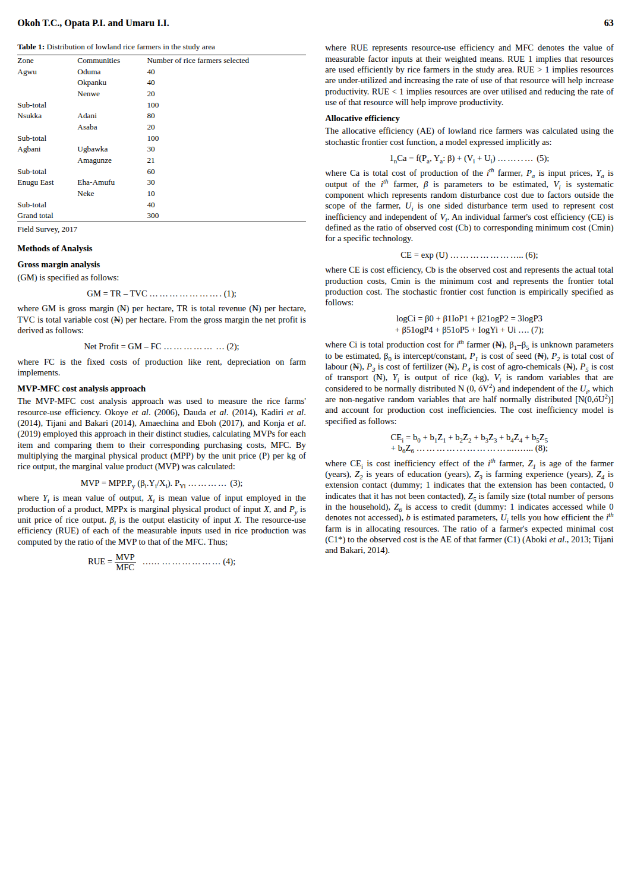Okoh T.C., Opata P.I. and Umaru I.I. 63
Table 1: Distribution of lowland rice farmers in the study area
| Zone | Communities | Number of rice farmers selected |
| --- | --- | --- |
| Agwu | Oduma | 40 |
| | Okpanku | 40 |
| | Nenwe | 20 |
| Sub-total | | 100 |
| Nsukka | Adani | 80 |
| | Asaba | 20 |
| Sub-total | | 100 |
| Agbani | Ugbawka | 30 |
| | Amagunze | 21 |
| Sub-total | | 60 |
| Enugu East | Eha-Amufu | 30 |
| | Neke | 10 |
| Sub-total | | 40 |
| Grand total | | 300 |
Field Survey, 2017
Methods of Analysis
Gross margin analysis
(GM) is specified as follows:
GM = TR – TVC …………………. (1);
where GM is gross margin (₦) per hectare, TR is total revenue (₦) per hectare, TVC is total variable cost (₦) per hectare. From the gross margin the net profit is derived as follows:
Net Profit = GM – FC …………… … (2);
where FC is the fixed costs of production like rent, depreciation on farm implements.
MVP-MFC cost analysis approach
The MVP-MFC cost analysis approach was used to measure the rice farms' resource-use efficiency. Okoye et al. (2006), Dauda et al. (2014), Kadiri et al. (2014), Tijani and Bakari (2014), Amaechina and Eboh (2017), and Konja et al. (2019) employed this approach in their distinct studies, calculating MVPs for each item and comparing them to their corresponding purchasing costs, MFC. By multiplying the marginal physical product (MPP) by the unit price (P) per kg of rice output, the marginal value product (MVP) was calculated:
MVP = MPP.Py (βi.Yi/Xi). PYi ………… (3);
where Yi is mean value of output, Xi is mean value of input employed in the production of a product, MPPx is marginal physical product of input X, and Py is unit price of rice output. βi is the output elasticity of input X. The resource-use efficiency (RUE) of each of the measurable inputs used in rice production was computed by the ratio of the MVP to that of the MFC. Thus;
RUE = MVP MFC …… ……………… (4);
where RUE represents resource-use efficiency and MFC denotes the value of measurable factor inputs at their weighted means. RUE 1 implies that resources are used efficiently by rice farmers in the study area. RUE > 1 implies resources are under-utilized and increasing the rate of use of that resource will help increase productivity. RUE < 1 implies resources are over utilised and reducing the rate of use of that resource will help improve productivity.
Allocative efficiency
The allocative efficiency (AE) of lowland rice farmers was calculated using the stochastic frontier cost function, a model expressed implicitly as:
1nCa = f(Pa, Ya: β) + (Vi + Ui) ……..… (5);
where Ca is total cost of production of the ith farmer, Pa is input prices, Ya is output of the ith farmer, β is parameters to be estimated, Vi is systematic component which represents random disturbance cost due to factors outside the scope of the farmer, Ui is one sided disturbance term used to represent cost inefficiency and independent of Vi. An individual farmer's cost efficiency (CE) is defined as the ratio of observed cost (Cb) to corresponding minimum cost (Cmin) for a specific technology.
CE = exp (U) ………………….. (6);
where CE is cost efficiency, Cb is the observed cost and represents the actual total production costs, Cmin is the minimum cost and represents the frontier total production cost. The stochastic frontier cost function is empirically specified as follows:
logCi = β0 + β1IoP1 + β21ogP2 = 3logP3
+ β51ogP4 + β51oP5 + IogYi + Ui …. (7);
where Ci is total production cost for ith farmer (₦), β1–β5 is unknown parameters to be estimated, β0 is intercept/constant, P1 is cost of seed (₦), P2 is total cost of labour (₦), P3 is cost of fertilizer (₦), P4 is cost of agro-chemicals (₦), P5 is cost of transport (₦), Yi is output of rice (kg), Vi is random variables that are considered to be normally distributed N (0, óV2) and independent of the Ui, which are non-negative random variables that are half normally distributed [N(0,óU2)] and account for production cost inefficiencies. The cost inefficiency model is specified as follows:
CEi = b0 + b1Z1 + b2Z2 + b3Z3 + b4Z4 + b5Z5
+ b6Z6 …………...…………..…….. (8);
where CEi is cost inefficiency effect of the ith farmer, Z1 is age of the farmer (years), Z2 is years of education (years), Z3 is farming experience (years), Z4 is extension contact (dummy; 1 indicates that the extension has been contacted, 0 indicates that it has not been contacted), Z5 is family size (total number of persons in the household), Z6 is access to credit (dummy: 1 indicates accessed while 0 denotes not accessed), b is estimated parameters, Ui tells you how efficient the ith farm is in allocating resources. The ratio of a farmer's expected minimal cost (C1*) to the observed cost is the AE of that farmer (C1) (Aboki et al., 2013; Tijani and Bakari, 2014).